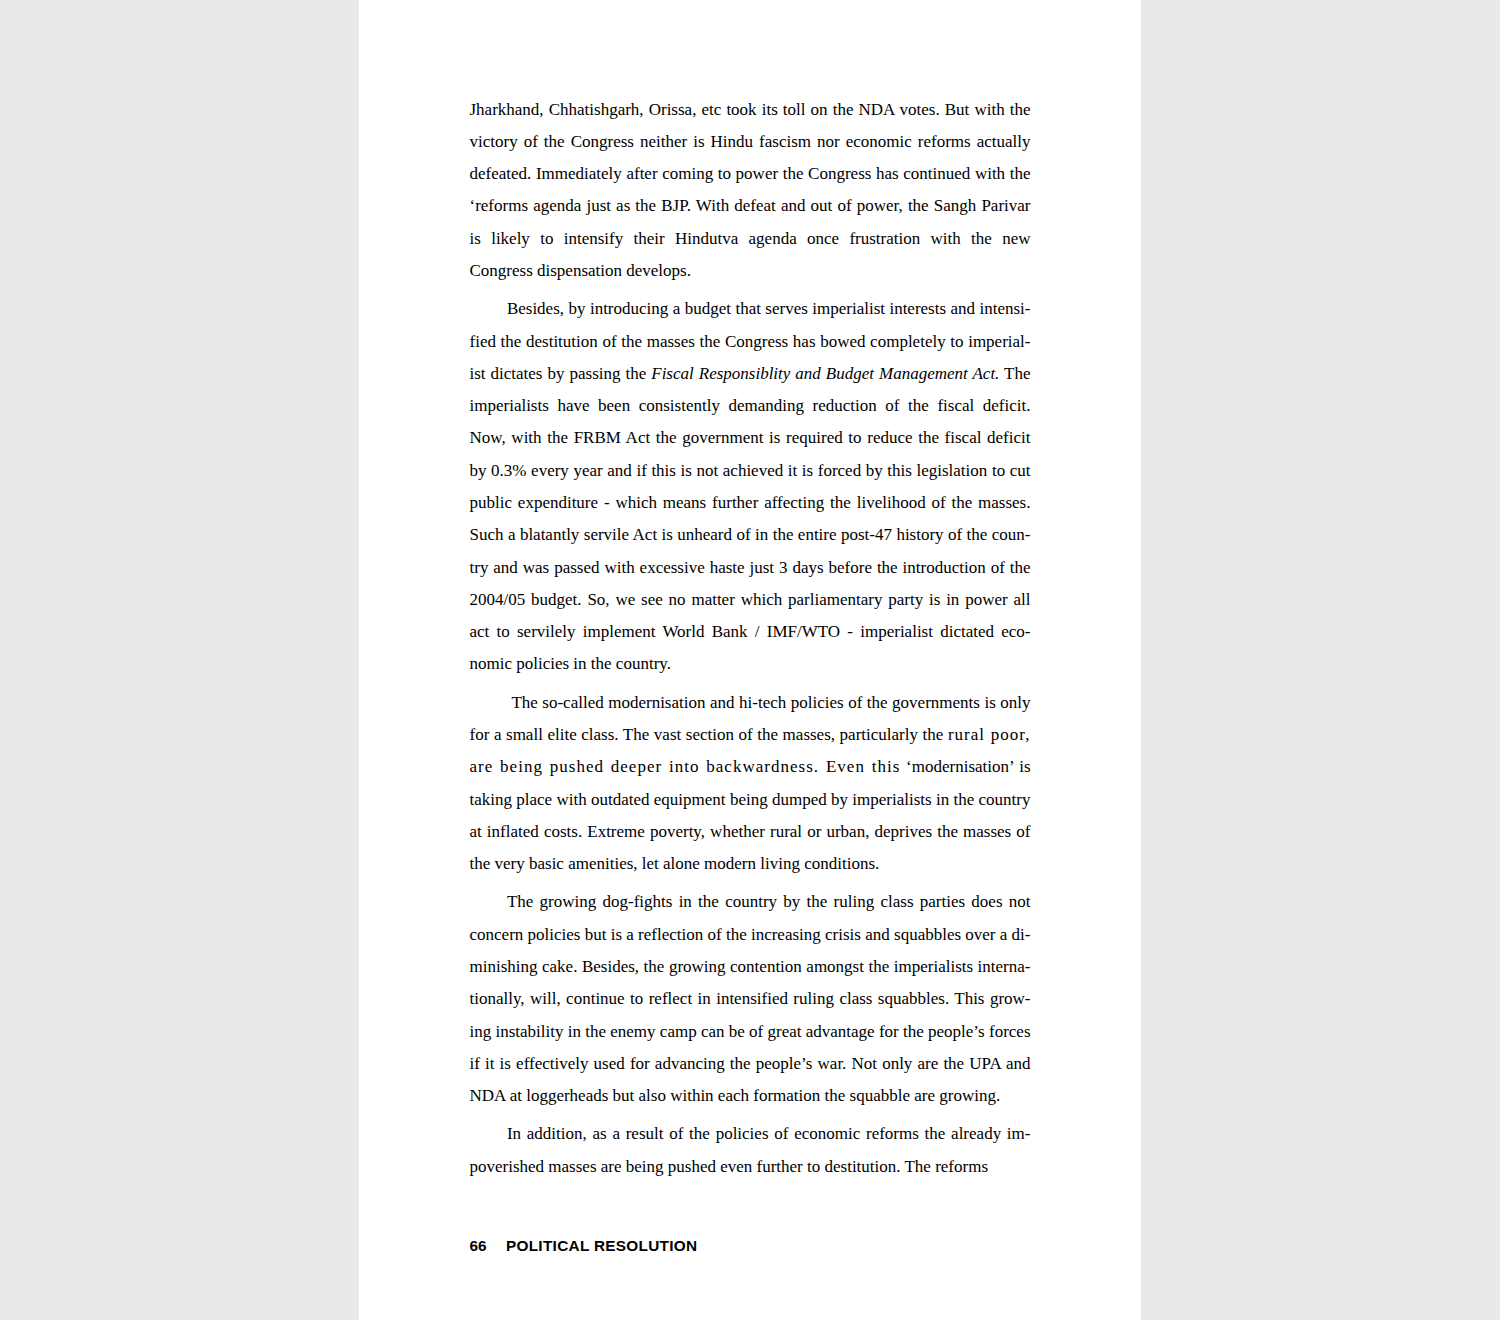Jharkhand, Chhatishgarh, Orissa, etc took its toll on the NDA votes. But with the victory of the Congress neither is Hindu fascism nor economic reforms actually defeated. Immediately after coming to power the Congress has continued with the ‘reforms agenda just as the BJP. With defeat and out of power, the Sangh Parivar is likely to intensify their Hindutva agenda once frustration with the new Congress dispensation develops.
Besides, by introducing a budget that serves imperialist interests and intensified the destitution of the masses the Congress has bowed completely to imperialist dictates by passing the Fiscal Responsiblity and Budget Management Act. The imperialists have been consistently demanding reduction of the fiscal deficit. Now, with the FRBM Act the government is required to reduce the fiscal deficit by 0.3% every year and if this is not achieved it is forced by this legislation to cut public expenditure - which means further affecting the livelihood of the masses. Such a blatantly servile Act is unheard of in the entire post-47 history of the country and was passed with excessive haste just 3 days before the introduction of the 2004/05 budget. So, we see no matter which parliamentary party is in power all act to servilely implement World Bank / IMF/WTO - imperialist dictated economic policies in the country.
The so-called modernisation and hi-tech policies of the governments is only for a small elite class. The vast section of the masses, particularly the rural poor, are being pushed deeper into backwardness. Even this ‘modernisation’ is taking place with outdated equipment being dumped by imperialists in the country at inflated costs. Extreme poverty, whether rural or urban, deprives the masses of the very basic amenities, let alone modern living conditions.
The growing dog-fights in the country by the ruling class parties does not concern policies but is a reflection of the increasing crisis and squabbles over a diminishing cake. Besides, the growing contention amongst the imperialists internationally, will, continue to reflect in intensified ruling class squabbles. This growing instability in the enemy camp can be of great advantage for the people’s forces if it is effectively used for advancing the people’s war. Not only are the UPA and NDA at loggerheads but also within each formation the squabble are growing.
In addition, as a result of the policies of economic reforms the already impoverished masses are being pushed even further to destitution. The reforms
66 POLITICAL RESOLUTION